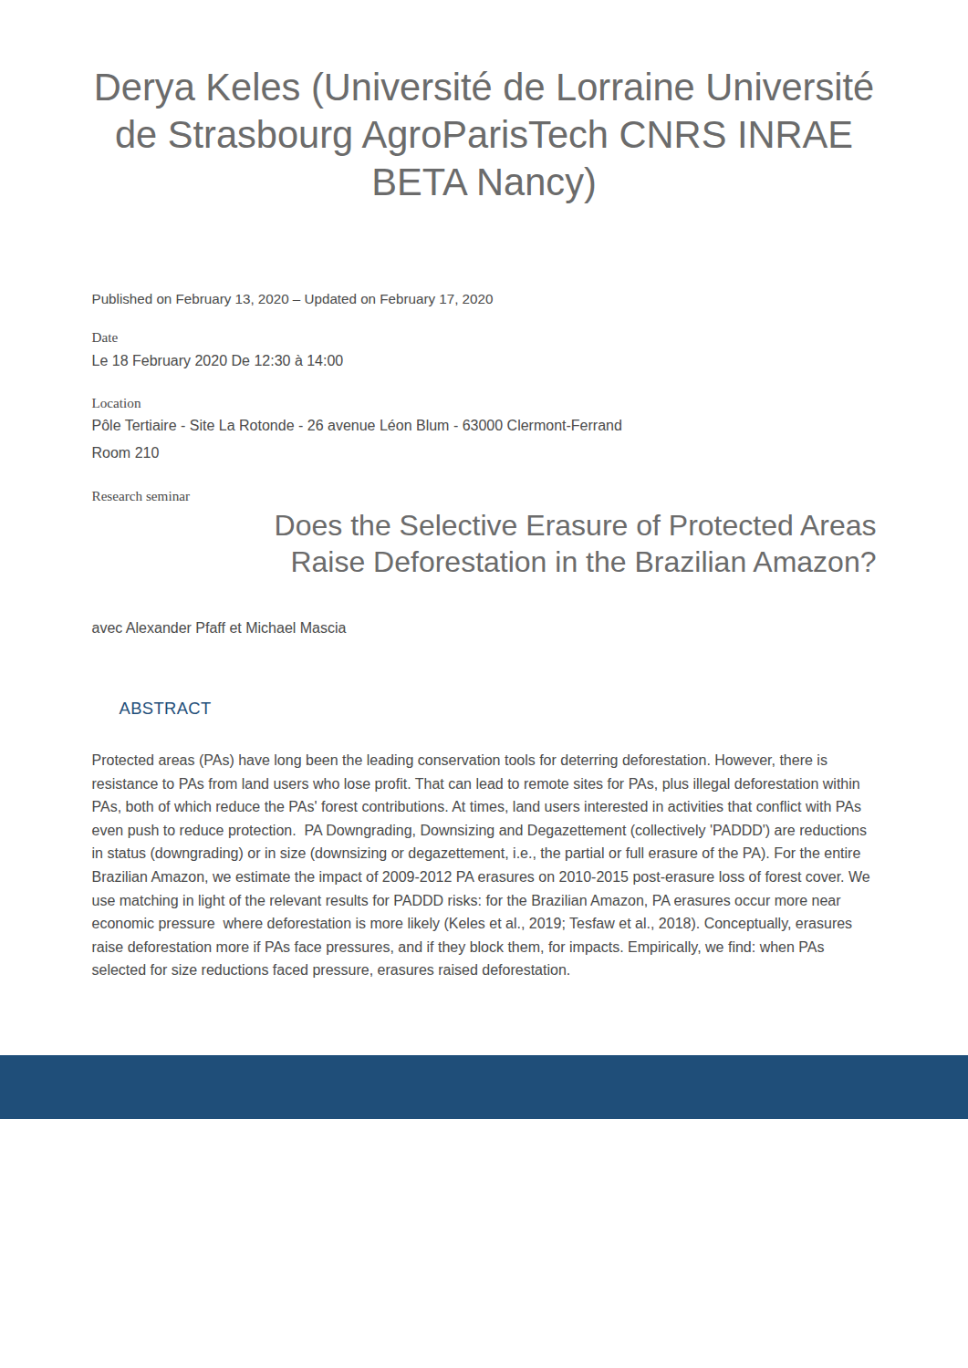Derya Keles (Université de Lorraine Université de Strasbourg AgroParisTech CNRS INRAE BETA Nancy)
Published on February 13, 2020 – Updated on February 17, 2020
Date
Le 18 February 2020 De 12:30 à 14:00
Location
Pôle Tertiaire - Site La Rotonde - 26 avenue Léon Blum - 63000 Clermont-Ferrand
Room 210
Research seminar
Does the Selective Erasure of Protected Areas Raise Deforestation in the Brazilian Amazon?
avec Alexander Pfaff et Michael Mascia
ABSTRACT
Protected areas (PAs) have long been the leading conservation tools for deterring deforestation. However, there is resistance to PAs from land users who lose profit. That can lead to remote sites for PAs, plus illegal deforestation within PAs, both of which reduce the PAs' forest contributions. At times, land users interested in activities that conflict with PAs even push to reduce protection. PA Downgrading, Downsizing and Degazettement (collectively 'PADDD') are reductions in status (downgrading) or in size (downsizing or degazettement, i.e., the partial or full erasure of the PA). For the entire Brazilian Amazon, we estimate the impact of 2009-2012 PA erasures on 2010-2015 post-erasure loss of forest cover. We use matching in light of the relevant results for PADDD risks: for the Brazilian Amazon, PA erasures occur more near economic pressure where deforestation is more likely (Keles et al., 2019; Tesfaw et al., 2018). Conceptually, erasures raise deforestation more if PAs face pressures, and if they block them, for impacts. Empirically, we find: when PAs selected for size reductions faced pressure, erasures raised deforestation.